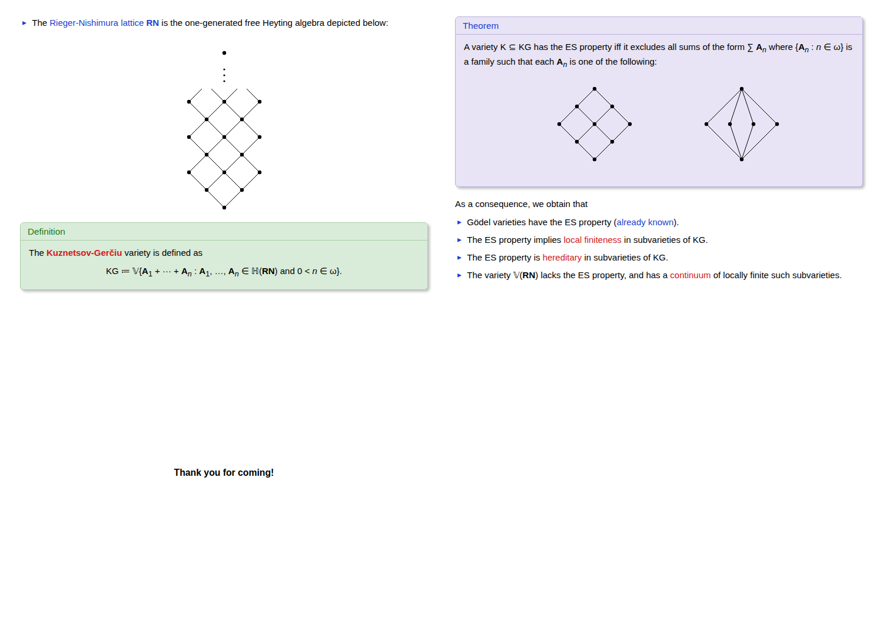The Rieger-Nishimura lattice RN is the one-generated free Heyting algebra depicted below:
Definition
The Kuznetsov-Gerčiu variety is defined as
KG ≔ 𝕍{A1 + ··· + An : A1, …, An ∈ ℍ(RN) and 0 < n ∈ ω}.
Thank you for coming!
Theorem
A variety K ⊆ KG has the ES property iff it excludes all sums of the form ∑ An where {An : n ∈ ω} is a family such that each An is one of the following:
As a consequence, we obtain that
Gödel varieties have the ES property (already known).
The ES property implies local finiteness in subvarieties of KG.
The ES property is hereditary in subvarieties of KG.
The variety 𝕍(RN) lacks the ES property, and has a continuum of locally finite such subvarieties.